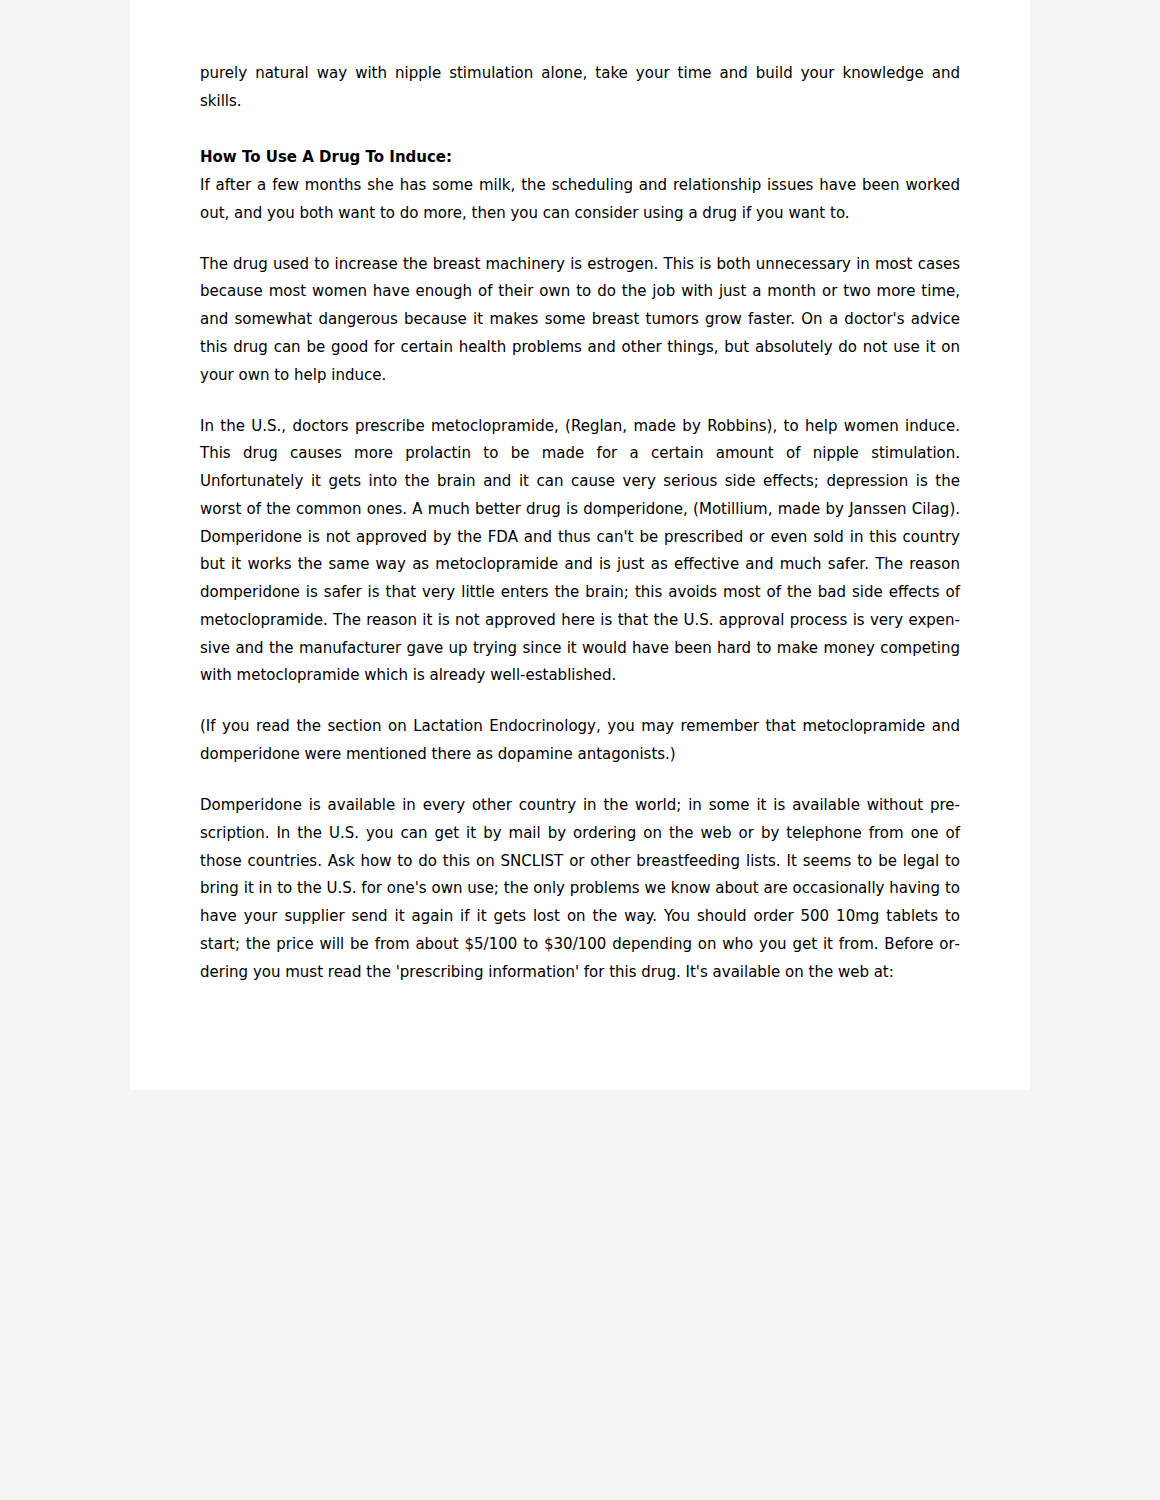purely natural way with nipple stimulation alone, take your time and build your knowledge and skills.
How To Use A Drug To Induce:
If after a few months she has some milk, the scheduling and relationship issues have been worked out, and you both want to do more, then you can consider using a drug if you want to.
The drug used to increase the breast machinery is estrogen. This is both unnecessary in most cases because most women have enough of their own to do the job with just a month or two more time, and somewhat dangerous because it makes some breast tumors grow faster. On a doctor's advice this drug can be good for certain health problems and other things, but absolutely do not use it on your own to help induce.
In the U.S., doctors prescribe metoclopramide, (Reglan, made by Robbins), to help women induce. This drug causes more prolactin to be made for a certain amount of nipple stimulation. Unfortunately it gets into the brain and it can cause very serious side effects; depression is the worst of the common ones. A much better drug is domperidone, (Motillium, made by Janssen Cilag). Domperidone is not approved by the FDA and thus can't be prescribed or even sold in this country but it works the same way as metoclopramide and is just as effective and much safer. The reason domperidone is safer is that very little enters the brain; this avoids most of the bad side effects of metoclopramide. The reason it is not approved here is that the U.S. approval process is very expensive and the manufacturer gave up trying since it would have been hard to make money competing with metoclopramide which is already well-established.
(If you read the section on Lactation Endocrinology, you may remember that metoclopramide and domperidone were mentioned there as dopamine antagonists.)
Domperidone is available in every other country in the world; in some it is available without prescription. In the U.S. you can get it by mail by ordering on the web or by telephone from one of those countries. Ask how to do this on SNCLIST or other breastfeeding lists. It seems to be legal to bring it in to the U.S. for one's own use; the only problems we know about are occasionally having to have your supplier send it again if it gets lost on the way. You should order 500 10mg tablets to start; the price will be from about $5/100 to $30/100 depending on who you get it from. Before ordering you must read the 'prescribing information' for this drug. It's available on the web at: